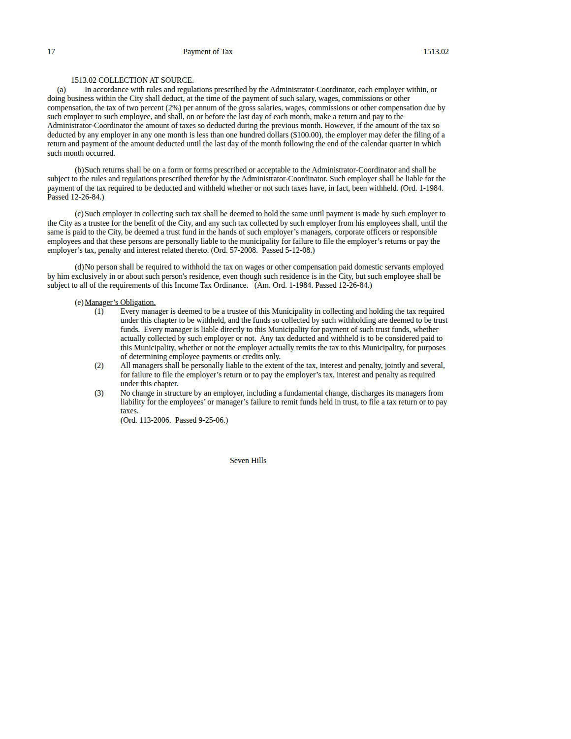17
Payment of Tax
1513.02
1513.02 COLLECTION AT SOURCE.
(a) In accordance with rules and regulations prescribed by the Administrator-Coordinator, each employer within, or doing business within the City shall deduct, at the time of the payment of such salary, wages, commissions or other compensation, the tax of two percent (2%) per annum of the gross salaries, wages, commissions or other compensation due by such employer to such employee, and shall, on or before the last day of each month, make a return and pay to the Administrator-Coordinator the amount of taxes so deducted during the previous month. However, if the amount of the tax so deducted by any employer in any one month is less than one hundred dollars ($100.00), the employer may defer the filing of a return and payment of the amount deducted until the last day of the month following the end of the calendar quarter in which such month occurred.
(b) Such returns shall be on a form or forms prescribed or acceptable to the Administrator-Coordinator and shall be subject to the rules and regulations prescribed therefor by the Administrator-Coordinator. Such employer shall be liable for the payment of the tax required to be deducted and withheld whether or not such taxes have, in fact, been withheld. (Ord. 1-1984. Passed 12-26-84.)
(c) Such employer in collecting such tax shall be deemed to hold the same until payment is made by such employer to the City as a trustee for the benefit of the City, and any such tax collected by such employer from his employees shall, until the same is paid to the City, be deemed a trust fund in the hands of such employer’s managers, corporate officers or responsible employees and that these persons are personally liable to the municipality for failure to file the employer’s returns or pay the employer’s tax, penalty and interest related thereto. (Ord. 57-2008. Passed 5-12-08.)
(d) No person shall be required to withhold the tax on wages or other compensation paid domestic servants employed by him exclusively in or about such person's residence, even though such residence is in the City, but such employee shall be subject to all of the requirements of this Income Tax Ordinance. (Am. Ord. 1-1984. Passed 12-26-84.)
(e) Manager’s Obligation.
(1)
Every manager is deemed to be a trustee of this Municipality in collecting and holding the tax required under this chapter to be withheld, and the funds so collected by such withholding are deemed to be trust funds. Every manager is liable directly to this Municipality for payment of such trust funds, whether actually collected by such employer or not. Any tax deducted and withheld is to be considered paid to this Municipality, whether or not the employer actually remits the tax to this Municipality, for purposes of determining employee payments or credits only.
(2)
All managers shall be personally liable to the extent of the tax, interest and penalty, jointly and several, for failure to file the employer’s return or to pay the employer’s tax, interest and penalty as required under this chapter.
(3)
No change in structure by an employer, including a fundamental change, discharges its managers from liability for the employees’ or manager’s failure to remit funds held in trust, to file a tax return or to pay taxes.
(Ord. 113-2006. Passed 9-25-06.)
Seven Hills